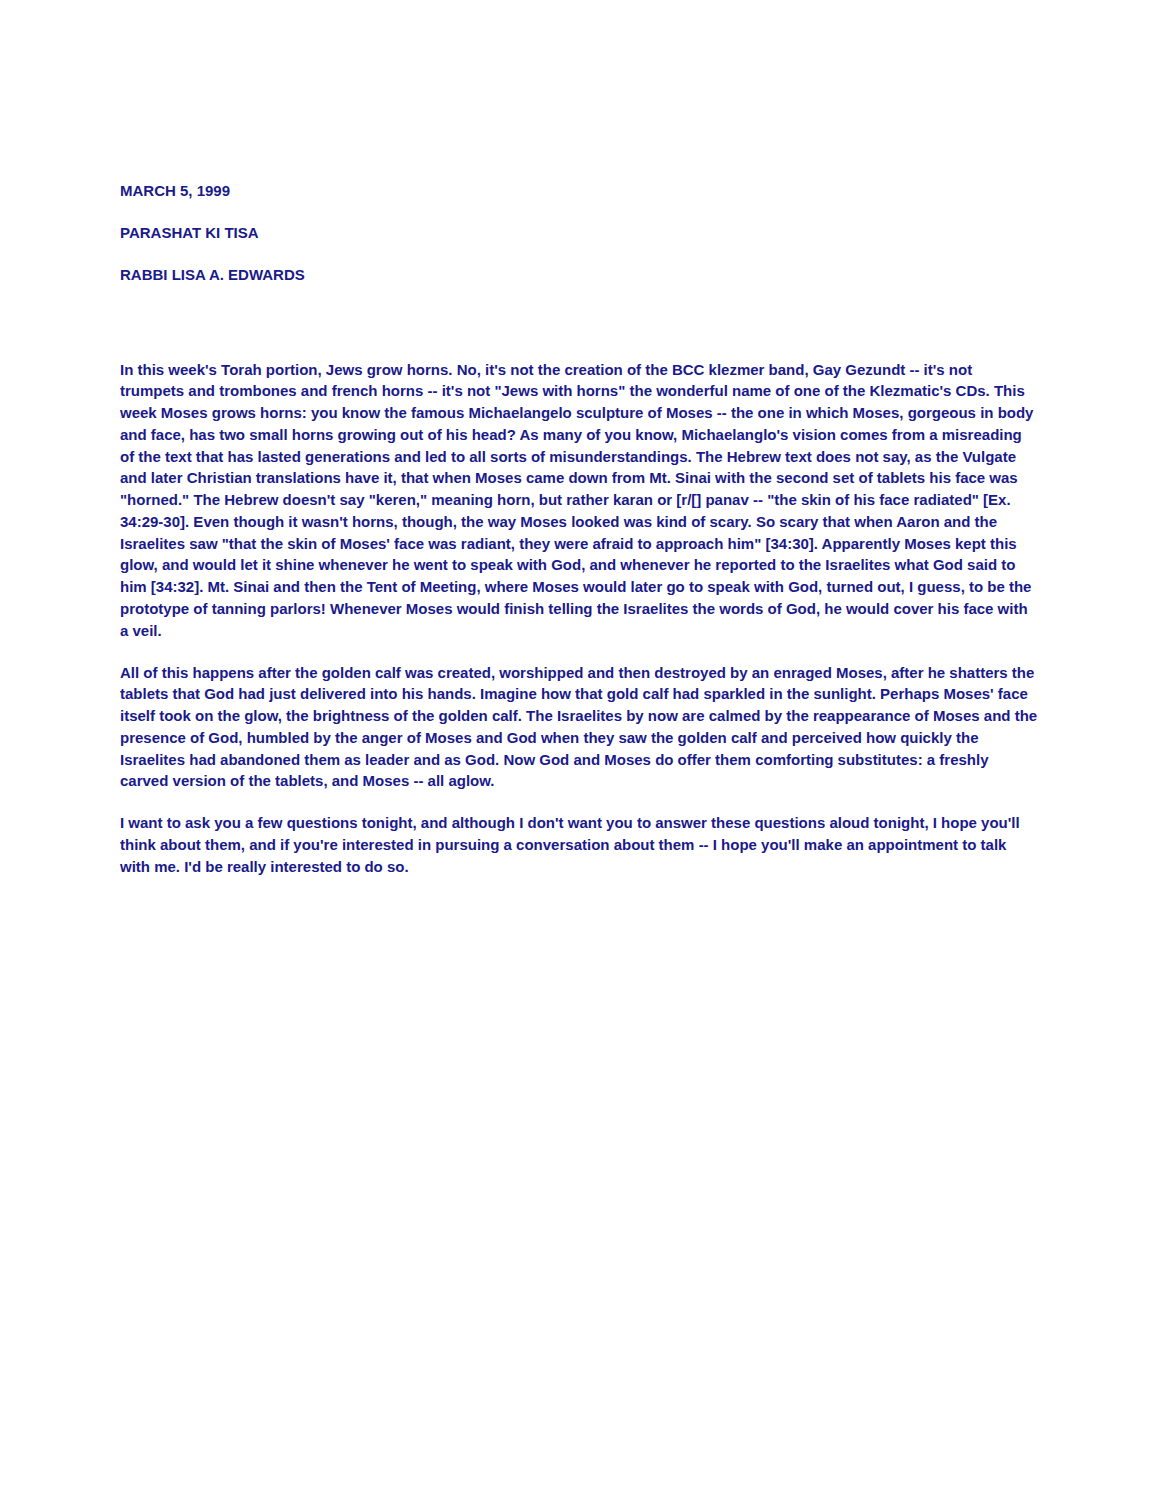MARCH 5, 1999
PARASHAT KI TISA
RABBI LISA A. EDWARDS
In this week's Torah portion, Jews grow horns. No, it's not the creation of the BCC klezmer band, Gay Gezundt -- it's not trumpets and trombones and french horns -- it's not "Jews with horns" the wonderful name of one of the Klezmatic's CDs. This week Moses grows horns: you know the famous Michaelangelo sculpture of Moses -- the one in which Moses, gorgeous in body and face, has two small horns growing out of his head? As many of you know, Michaelanglo's vision comes from a misreading of the text that has lasted generations and led to all sorts of misunderstandings. The Hebrew text does not say, as the Vulgate and later Christian translations have it, that when Moses came down from Mt. Sinai with the second set of tablets his face was "horned." The Hebrew doesn't say "keren," meaning horn, but rather karan or [r/[] panav -- "the skin of his face radiated" [Ex. 34:29-30]. Even though it wasn't horns, though, the way Moses looked was kind of scary. So scary that when Aaron and the Israelites saw "that the skin of Moses' face was radiant, they were afraid to approach him" [34:30]. Apparently Moses kept this glow, and would let it shine whenever he went to speak with God, and whenever he reported to the Israelites what God said to him [34:32]. Mt. Sinai and then the Tent of Meeting, where Moses would later go to speak with God, turned out, I guess, to be the prototype of tanning parlors! Whenever Moses would finish telling the Israelites the words of God, he would cover his face with a veil.
All of this happens after the golden calf was created, worshipped and then destroyed by an enraged Moses, after he shatters the tablets that God had just delivered into his hands. Imagine how that gold calf had sparkled in the sunlight. Perhaps Moses' face itself took on the glow, the brightness of the golden calf. The Israelites by now are calmed by the reappearance of Moses and the presence of God, humbled by the anger of Moses and God when they saw the golden calf and perceived how quickly the Israelites had abandoned them as leader and as God. Now God and Moses do offer them comforting substitutes: a freshly carved version of the tablets, and Moses -- all aglow.
I want to ask you a few questions tonight, and although I don't want you to answer these questions aloud tonight, I hope you'll think about them, and if you're interested in pursuing a conversation about them -- I hope you'll make an appointment to talk with me. I'd be really interested to do so.